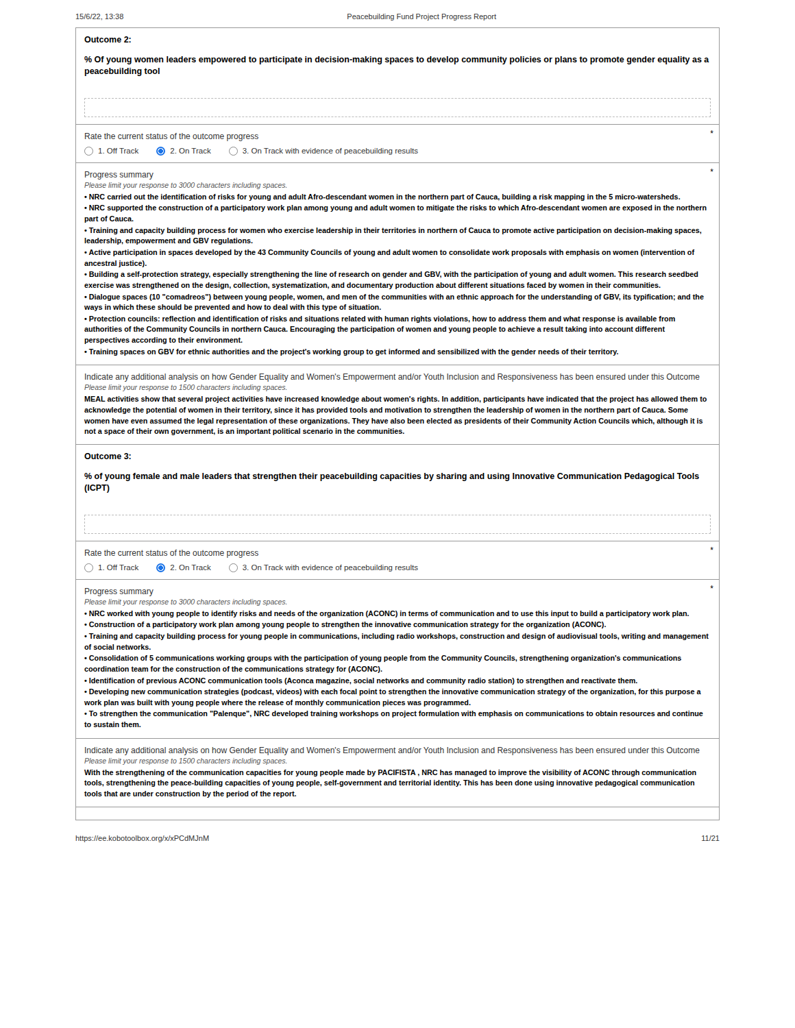15/6/22, 13:38
Peacebuilding Fund Project Progress Report
Outcome 2:
% Of young women leaders empowered to participate in decision-making spaces to develop community policies or plans to promote gender equality as a peacebuilding tool
*
Rate the current status of the outcome progress
1. Off Track 2. On Track 3. On Track with evidence of peacebuilding results
*
Progress summary
Please limit your response to 3000 characters including spaces.
• NRC carried out the identification of risks for young and adult Afro-descendant women in the northern part of Cauca, building a risk mapping in the 5 micro-watersheds.
• NRC supported the construction of a participatory work plan among young and adult women to mitigate the risks to which Afro-descendant women are exposed in the northern part of Cauca.
• Training and capacity building process for women who exercise leadership in their territories in northern of Cauca to promote active participation on decision-making spaces, leadership, empowerment and GBV regulations.
• Active participation in spaces developed by the 43 Community Councils of young and adult women to consolidate work proposals with emphasis on women (intervention of ancestral justice).
• Building a self-protection strategy, especially strengthening the line of research on gender and GBV, with the participation of young and adult women. This research seedbed exercise was strengthened on the design, collection, systematization, and documentary production about different situations faced by women in their communities.
• Dialogue spaces (10 "comadreos") between young people, women, and men of the communities with an ethnic approach for the understanding of GBV, its typification; and the ways in which these should be prevented and how to deal with this type of situation.
• Protection councils: reflection and identification of risks and situations related with human rights violations, how to address them and what response is available from authorities of the Community Councils in northern Cauca. Encouraging the participation of women and young people to achieve a result taking into account different perspectives according to their environment.
• Training spaces on GBV for ethnic authorities and the project's working group to get informed and sensibilized with the gender needs of their territory.
Indicate any additional analysis on how Gender Equality and Women's Empowerment and/or Youth Inclusion and Responsiveness has been ensured under this Outcome
Please limit your response to 1500 characters including spaces.
MEAL activities show that several project activities have increased knowledge about women's rights. In addition, participants have indicated that the project has allowed them to acknowledge the potential of women in their territory, since it has provided tools and motivation to strengthen the leadership of women in the northern part of Cauca. Some women have even assumed the legal representation of these organizations. They have also been elected as presidents of their Community Action Councils which, although it is not a space of their own government, is an important political scenario in the communities.
Outcome 3:
% of young female and male leaders that strengthen their peacebuilding capacities by sharing and using Innovative Communication Pedagogical Tools (ICPT)
*
Rate the current status of the outcome progress
1. Off Track 2. On Track 3. On Track with evidence of peacebuilding results
*
Progress summary
Please limit your response to 3000 characters including spaces.
• NRC worked with young people to identify risks and needs of the organization (ACONC) in terms of communication and to use this input to build a participatory work plan.
• Construction of a participatory work plan among young people to strengthen the innovative communication strategy for the organization (ACONC).
• Training and capacity building process for young people in communications, including radio workshops, construction and design of audiovisual tools, writing and management of social networks.
• Consolidation of 5 communications working groups with the participation of young people from the Community Councils, strengthening organization's communications coordination team for the construction of the communications strategy for (ACONC).
• Identification of previous ACONC communication tools (Aconca magazine, social networks and community radio station) to strengthen and reactivate them.
• Developing new communication strategies (podcast, videos) with each focal point to strengthen the innovative communication strategy of the organization, for this purpose a work plan was built with young people where the release of monthly communication pieces was programmed.
• To strengthen the communication "Palenque", NRC developed training workshops on project formulation with emphasis on communications to obtain resources and continue to sustain them.
Indicate any additional analysis on how Gender Equality and Women's Empowerment and/or Youth Inclusion and Responsiveness has been ensured under this Outcome
Please limit your response to 1500 characters including spaces.
With the strengthening of the communication capacities for young people made by PACIFISTA , NRC has managed to improve the visibility of ACONC through communication tools, strengthening the peace-building capacities of young people, self-government and territorial identity. This has been done using innovative pedagogical communication tools that are under construction by the period of the report.
https://ee.kobotoolbox.org/x/xPCdMJnM
11/21